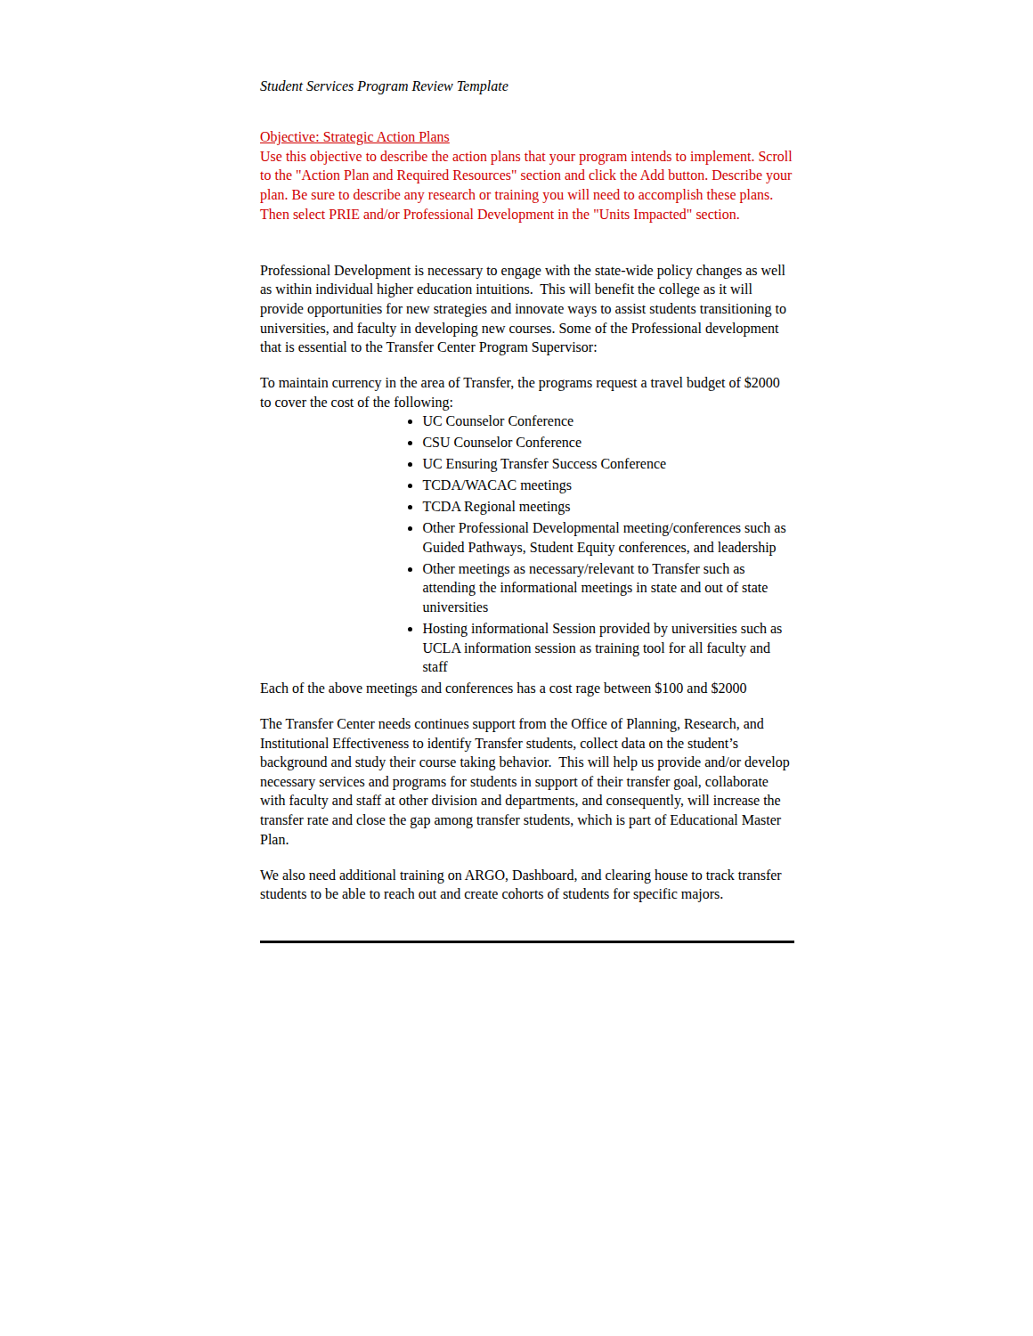Student Services Program Review Template
Objective: Strategic Action Plans Use this objective to describe the action plans that your program intends to implement. Scroll to the "Action Plan and Required Resources" section and click the Add button. Describe your plan. Be sure to describe any research or training you will need to accomplish these plans. Then select PRIE and/or Professional Development in the "Units Impacted" section.
Professional Development is necessary to engage with the state-wide policy changes as well as within individual higher education intuitions. This will benefit the college as it will provide opportunities for new strategies and innovate ways to assist students transitioning to universities, and faculty in developing new courses. Some of the Professional development that is essential to the Transfer Center Program Supervisor:
To maintain currency in the area of Transfer, the programs request a travel budget of $2000 to cover the cost of the following:
UC Counselor Conference
CSU Counselor Conference
UC Ensuring Transfer Success Conference
TCDA/WACAC meetings
TCDA Regional meetings
Other Professional Developmental meeting/conferences such as Guided Pathways, Student Equity conferences, and leadership
Other meetings as necessary/relevant to Transfer such as attending the informational meetings in state and out of state universities
Hosting informational Session provided by universities such as UCLA information session as training tool for all faculty and staff
Each of the above meetings and conferences has a cost rage between $100 and $2000
The Transfer Center needs continues support from the Office of Planning, Research, and Institutional Effectiveness to identify Transfer students, collect data on the student’s background and study their course taking behavior. This will help us provide and/or develop necessary services and programs for students in support of their transfer goal, collaborate with faculty and staff at other division and departments, and consequently, will increase the transfer rate and close the gap among transfer students, which is part of Educational Master Plan.
We also need additional training on ARGO, Dashboard, and clearing house to track transfer students to be able to reach out and create cohorts of students for specific majors.